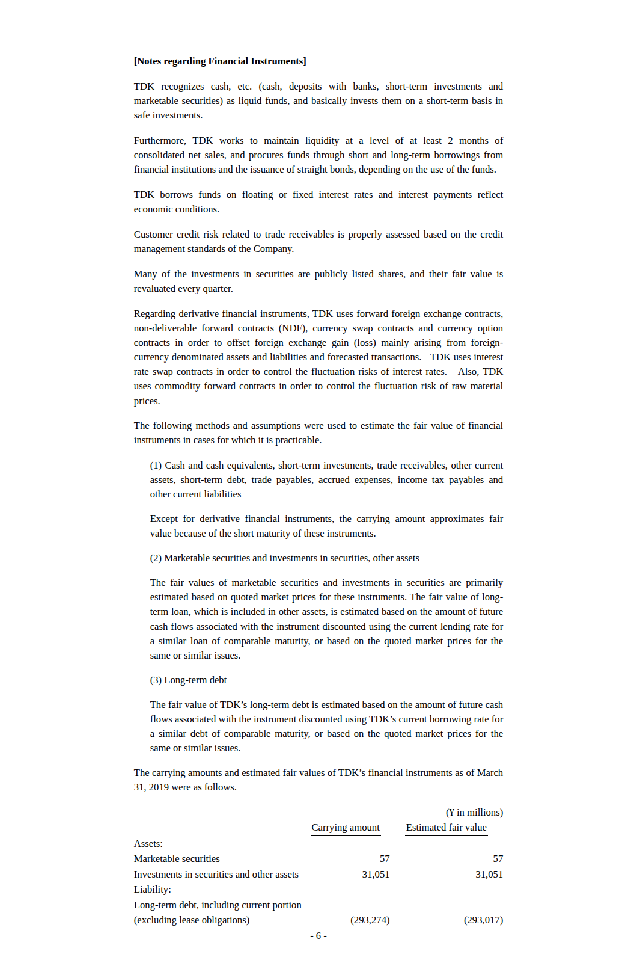[Notes regarding Financial Instruments]
TDK recognizes cash, etc. (cash, deposits with banks, short-term investments and marketable securities) as liquid funds, and basically invests them on a short-term basis in safe investments.
Furthermore, TDK works to maintain liquidity at a level of at least 2 months of consolidated net sales, and procures funds through short and long-term borrowings from financial institutions and the issuance of straight bonds, depending on the use of the funds.
TDK borrows funds on floating or fixed interest rates and interest payments reflect economic conditions.
Customer credit risk related to trade receivables is properly assessed based on the credit management standards of the Company.
Many of the investments in securities are publicly listed shares, and their fair value is revaluated every quarter.
Regarding derivative financial instruments, TDK uses forward foreign exchange contracts, non-deliverable forward contracts (NDF), currency swap contracts and currency option contracts in order to offset foreign exchange gain (loss) mainly arising from foreign-currency denominated assets and liabilities and forecasted transactions. TDK uses interest rate swap contracts in order to control the fluctuation risks of interest rates. Also, TDK uses commodity forward contracts in order to control the fluctuation risk of raw material prices.
The following methods and assumptions were used to estimate the fair value of financial instruments in cases for which it is practicable.
(1) Cash and cash equivalents, short-term investments, trade receivables, other current assets, short-term debt, trade payables, accrued expenses, income tax payables and other current liabilities
Except for derivative financial instruments, the carrying amount approximates fair value because of the short maturity of these instruments.
(2) Marketable securities and investments in securities, other assets
The fair values of marketable securities and investments in securities are primarily estimated based on quoted market prices for these instruments. The fair value of long-term loan, which is included in other assets, is estimated based on the amount of future cash flows associated with the instrument discounted using the current lending rate for a similar loan of comparable maturity, or based on the quoted market prices for the same or similar issues.
(3) Long-term debt
The fair value of TDK’s long-term debt is estimated based on the amount of future cash flows associated with the instrument discounted using TDK’s current borrowing rate for a similar debt of comparable maturity, or based on the quoted market prices for the same or similar issues.
The carrying amounts and estimated fair values of TDK’s financial instruments as of March 31, 2019 were as follows.
| | | (¥ in millions) |
| | Carrying amount | Estimated fair value |
| Assets: | | |
| Marketable securities | 57 | 57 |
| Investments in securities and other assets | 31,051 | 31,051 |
| Liability: | | |
| Long-term debt, including current portion | | |
| (excluding lease obligations) | (293,274) | (293,017) |
- 6 -